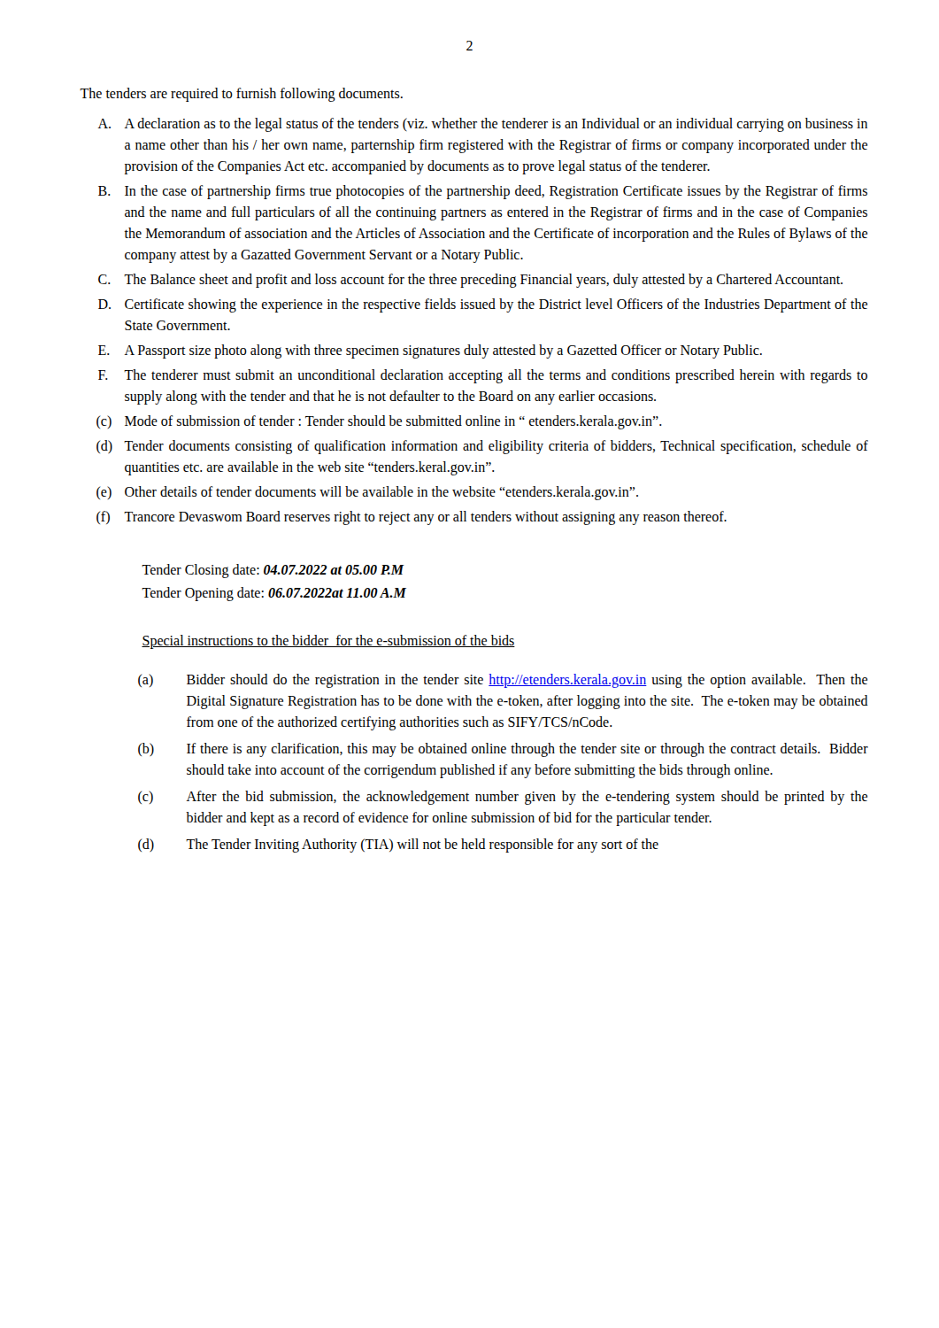2
The tenders are required to furnish following documents.
A declaration as to the legal status of the tenders (viz. whether the tenderer is an Individual or an individual carrying on business in a name other than his / her own name, parternship firm registered with the Registrar of firms or company incorporated under the provision of the Companies Act etc. accompanied by documents as to prove legal status of the tenderer.
In the case of partnership firms true photocopies of the partnership deed, Registration Certificate issues by the Registrar of firms and the name and full particulars of all the continuing partners as entered in the Registrar of firms and in the case of Companies the Memorandum of association and the Articles of Association and the Certificate of incorporation and the Rules of Bylaws of the company attest by a Gazatted Government Servant or a Notary Public.
The Balance sheet and profit and loss account for the three preceding Financial years, duly attested by a Chartered Accountant.
Certificate showing the experience in the respective fields issued by the District level Officers of the Industries Department of the State Government.
A Passport size photo along with three specimen signatures duly attested by a Gazetted Officer or Notary Public.
The tenderer must submit an unconditional declaration accepting all the terms and conditions prescribed herein with regards to supply along with the tender and that he is not defaulter to the Board on any earlier occasions.
Mode of submission of tender : Tender should be submitted online in “ etenders.kerala.gov.in”.
Tender documents consisting of qualification information and eligibility criteria of bidders, Technical specification, schedule of quantities etc. are available in the web site “tenders.keral.gov.in”.
Other details of tender documents will be available in the website “etenders.kerala.gov.in”.
Trancore Devaswom Board reserves right to reject any or all tenders without assigning any reason thereof.
Tender Closing date: 04.07.2022 at 05.00 P.M
Tender Opening date: 06.07.2022at 11.00 A.M
Special instructions to the bidder for the e-submission of the bids
Bidder should do the registration in the tender site http://etenders.kerala.gov.in using the option available. Then the Digital Signature Registration has to be done with the e-token, after logging into the site. The e-token may be obtained from one of the authorized certifying authorities such as SIFY/TCS/nCode.
If there is any clarification, this may be obtained online through the tender site or through the contract details. Bidder should take into account of the corrigendum published if any before submitting the bids through online.
After the bid submission, the acknowledgement number given by the e-tendering system should be printed by the bidder and kept as a record of evidence for online submission of bid for the particular tender.
The Tender Inviting Authority (TIA) will not be held responsible for any sort of the